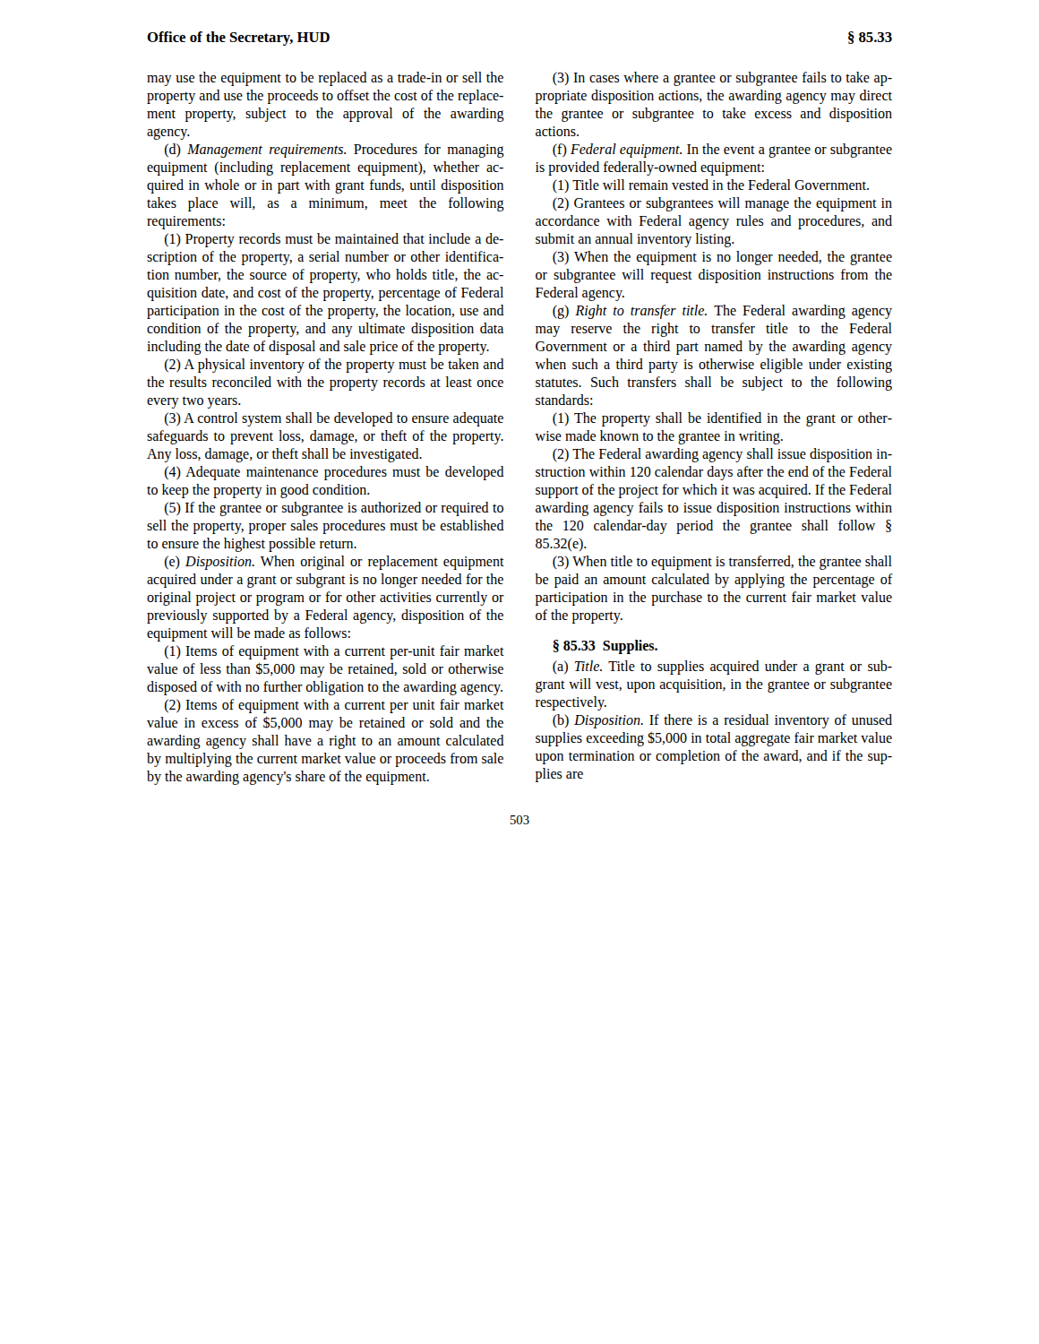Office of the Secretary, HUD § 85.33
may use the equipment to be replaced as a trade-in or sell the property and use the proceeds to offset the cost of the replacement property, subject to the approval of the awarding agency.
(d) Management requirements. Procedures for managing equipment (including replacement equipment), whether acquired in whole or in part with grant funds, until disposition takes place will, as a minimum, meet the following requirements:
(1) Property records must be maintained that include a description of the property, a serial number or other identification number, the source of property, who holds title, the acquisition date, and cost of the property, percentage of Federal participation in the cost of the property, the location, use and condition of the property, and any ultimate disposition data including the date of disposal and sale price of the property.
(2) A physical inventory of the property must be taken and the results reconciled with the property records at least once every two years.
(3) A control system shall be developed to ensure adequate safeguards to prevent loss, damage, or theft of the property. Any loss, damage, or theft shall be investigated.
(4) Adequate maintenance procedures must be developed to keep the property in good condition.
(5) If the grantee or subgrantee is authorized or required to sell the property, proper sales procedures must be established to ensure the highest possible return.
(e) Disposition. When original or replacement equipment acquired under a grant or subgrant is no longer needed for the original project or program or for other activities currently or previously supported by a Federal agency, disposition of the equipment will be made as follows:
(1) Items of equipment with a current per-unit fair market value of less than $5,000 may be retained, sold or otherwise disposed of with no further obligation to the awarding agency.
(2) Items of equipment with a current per unit fair market value in excess of $5,000 may be retained or sold and the awarding agency shall have a right to an amount calculated by multiplying the current market value or proceeds from sale by the awarding agency's share of the equipment.
(3) In cases where a grantee or subgrantee fails to take appropriate disposition actions, the awarding agency may direct the grantee or subgrantee to take excess and disposition actions.
(f) Federal equipment. In the event a grantee or subgrantee is provided federally-owned equipment:
(1) Title will remain vested in the Federal Government.
(2) Grantees or subgrantees will manage the equipment in accordance with Federal agency rules and procedures, and submit an annual inventory listing.
(3) When the equipment is no longer needed, the grantee or subgrantee will request disposition instructions from the Federal agency.
(g) Right to transfer title. The Federal awarding agency may reserve the right to transfer title to the Federal Government or a third part named by the awarding agency when such a third party is otherwise eligible under existing statutes. Such transfers shall be subject to the following standards:
(1) The property shall be identified in the grant or otherwise made known to the grantee in writing.
(2) The Federal awarding agency shall issue disposition instruction within 120 calendar days after the end of the Federal support of the project for which it was acquired. If the Federal awarding agency fails to issue disposition instructions within the 120 calendar-day period the grantee shall follow § 85.32(e).
(3) When title to equipment is transferred, the grantee shall be paid an amount calculated by applying the percentage of participation in the purchase to the current fair market value of the property.
§ 85.33 Supplies.
(a) Title. Title to supplies acquired under a grant or subgrant will vest, upon acquisition, in the grantee or subgrantee respectively.
(b) Disposition. If there is a residual inventory of unused supplies exceeding $5,000 in total aggregate fair market value upon termination or completion of the award, and if the supplies are
503